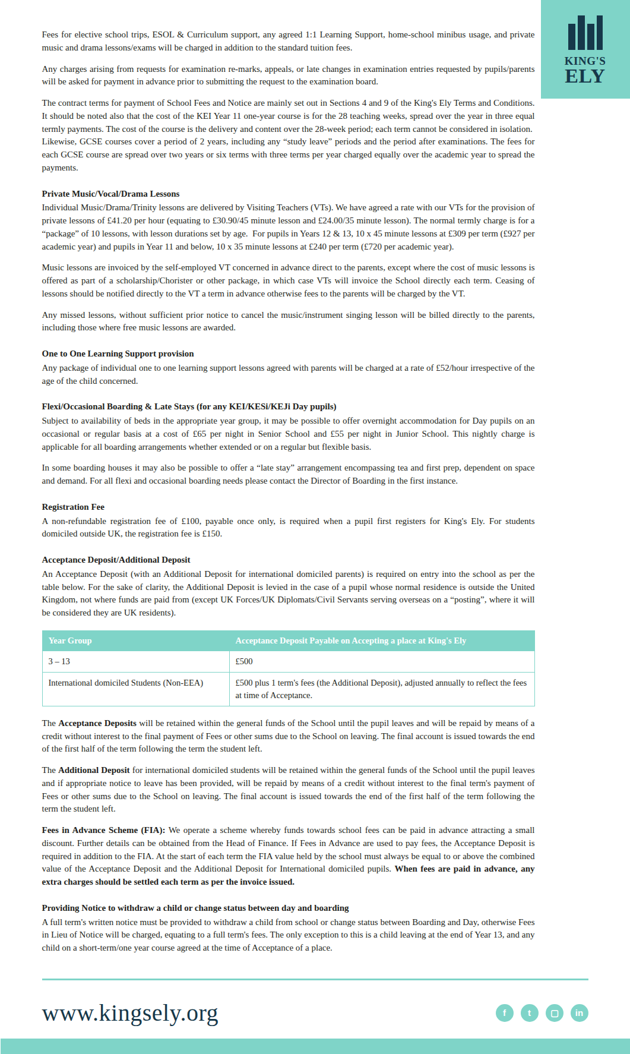KING'S ELY
Fees for elective school trips, ESOL & Curriculum support, any agreed 1:1 Learning Support, home-school minibus usage, and private music and drama lessons/exams will be charged in addition to the standard tuition fees.
Any charges arising from requests for examination re-marks, appeals, or late changes in examination entries requested by pupils/parents will be asked for payment in advance prior to submitting the request to the examination board.
The contract terms for payment of School Fees and Notice are mainly set out in Sections 4 and 9 of the King's Ely Terms and Conditions. It should be noted also that the cost of the KEI Year 11 one-year course is for the 28 teaching weeks, spread over the year in three equal termly payments. The cost of the course is the delivery and content over the 28-week period; each term cannot be considered in isolation. Likewise, GCSE courses cover a period of 2 years, including any “study leave” periods and the period after examinations. The fees for each GCSE course are spread over two years or six terms with three terms per year charged equally over the academic year to spread the payments.
Private Music/Vocal/Drama Lessons
Individual Music/Drama/Trinity lessons are delivered by Visiting Teachers (VTs). We have agreed a rate with our VTs for the provision of private lessons of £41.20 per hour (equating to £30.90/45 minute lesson and £24.00/35 minute lesson). The normal termly charge is for a “package” of 10 lessons, with lesson durations set by age. For pupils in Years 12 & 13, 10 x 45 minute lessons at £309 per term (£927 per academic year) and pupils in Year 11 and below, 10 x 35 minute lessons at £240 per term (£720 per academic year).
Music lessons are invoiced by the self-employed VT concerned in advance direct to the parents, except where the cost of music lessons is offered as part of a scholarship/Chorister or other package, in which case VTs will invoice the School directly each term. Ceasing of lessons should be notified directly to the VT a term in advance otherwise fees to the parents will be charged by the VT.
Any missed lessons, without sufficient prior notice to cancel the music/instrument singing lesson will be billed directly to the parents, including those where free music lessons are awarded.
One to One Learning Support provision
Any package of individual one to one learning support lessons agreed with parents will be charged at a rate of £52/hour irrespective of the age of the child concerned.
Flexi/Occasional Boarding & Late Stays (for any KEI/KESi/KEJi Day pupils)
Subject to availability of beds in the appropriate year group, it may be possible to offer overnight accommodation for Day pupils on an occasional or regular basis at a cost of £65 per night in Senior School and £55 per night in Junior School. This nightly charge is applicable for all boarding arrangements whether extended or on a regular but flexible basis.
In some boarding houses it may also be possible to offer a “late stay” arrangement encompassing tea and first prep, dependent on space and demand. For all flexi and occasional boarding needs please contact the Director of Boarding in the first instance.
Registration Fee
A non-refundable registration fee of £100, payable once only, is required when a pupil first registers for King's Ely. For students domiciled outside UK, the registration fee is £150.
Acceptance Deposit/Additional Deposit
An Acceptance Deposit (with an Additional Deposit for international domiciled parents) is required on entry into the school as per the table below. For the sake of clarity, the Additional Deposit is levied in the case of a pupil whose normal residence is outside the United Kingdom, not where funds are paid from (except UK Forces/UK Diplomats/Civil Servants serving overseas on a “posting”, where it will be considered they are UK residents).
| Year Group | Acceptance Deposit Payable on Accepting a place at King's Ely |
| --- | --- |
| 3 – 13 | £500 |
| International domiciled Students (Non-EEA) | £500 plus 1 term's fees (the Additional Deposit), adjusted annually to reflect the fees at time of Acceptance. |
The Acceptance Deposits will be retained within the general funds of the School until the pupil leaves and will be repaid by means of a credit without interest to the final payment of Fees or other sums due to the School on leaving. The final account is issued towards the end of the first half of the term following the term the student left.
The Additional Deposit for international domiciled students will be retained within the general funds of the School until the pupil leaves and if appropriate notice to leave has been provided, will be repaid by means of a credit without interest to the final term's payment of Fees or other sums due to the School on leaving. The final account is issued towards the end of the first half of the term following the term the student left.
Fees in Advance Scheme (FIA): We operate a scheme whereby funds towards school fees can be paid in advance attracting a small discount. Further details can be obtained from the Head of Finance. If Fees in Advance are used to pay fees, the Acceptance Deposit is required in addition to the FIA. At the start of each term the FIA value held by the school must always be equal to or above the combined value of the Acceptance Deposit and the Additional Deposit for International domiciled pupils. When fees are paid in advance, any extra charges should be settled each term as per the invoice issued.
Providing Notice to withdraw a child or change status between day and boarding
A full term's written notice must be provided to withdraw a child from school or change status between Boarding and Day, otherwise Fees in Lieu of Notice will be charged, equating to a full term's fees. The only exception to this is a child leaving at the end of Year 13, and any child on a short-term/one year course agreed at the time of Acceptance of a place.
www.kingsely.org
f t ▢ in